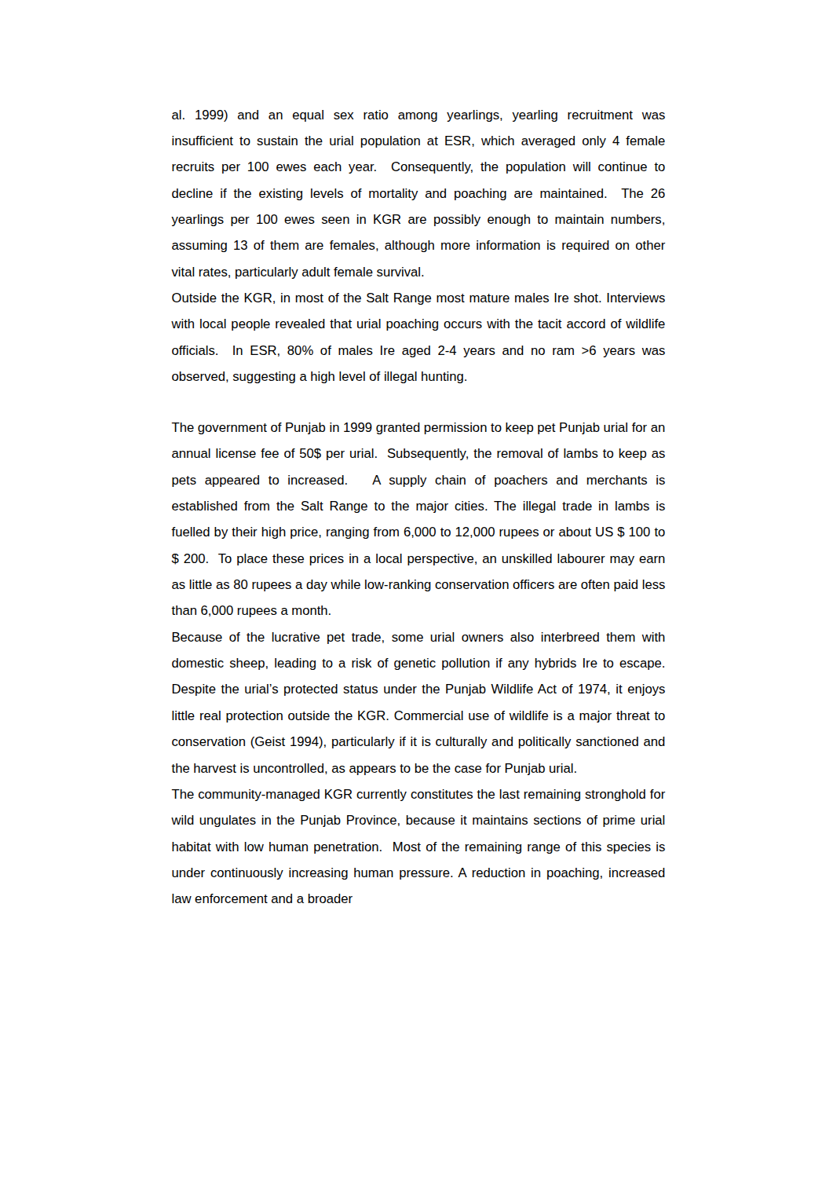al. 1999) and an equal sex ratio among yearlings, yearling recruitment was insufficient to sustain the urial population at ESR, which averaged only 4 female recruits per 100 ewes each year. Consequently, the population will continue to decline if the existing levels of mortality and poaching are maintained. The 26 yearlings per 100 ewes seen in KGR are possibly enough to maintain numbers, assuming 13 of them are females, although more information is required on other vital rates, particularly adult female survival.
Outside the KGR, in most of the Salt Range most mature males Ire shot. Interviews with local people revealed that urial poaching occurs with the tacit accord of wildlife officials. In ESR, 80% of males Ire aged 2-4 years and no ram >6 years was observed, suggesting a high level of illegal hunting.
The government of Punjab in 1999 granted permission to keep pet Punjab urial for an annual license fee of 50$ per urial. Subsequently, the removal of lambs to keep as pets appeared to increased. A supply chain of poachers and merchants is established from the Salt Range to the major cities. The illegal trade in lambs is fuelled by their high price, ranging from 6,000 to 12,000 rupees or about US $ 100 to $ 200. To place these prices in a local perspective, an unskilled labourer may earn as little as 80 rupees a day while low-ranking conservation officers are often paid less than 6,000 rupees a month.
Because of the lucrative pet trade, some urial owners also interbreed them with domestic sheep, leading to a risk of genetic pollution if any hybrids Ire to escape. Despite the urial’s protected status under the Punjab Wildlife Act of 1974, it enjoys little real protection outside the KGR. Commercial use of wildlife is a major threat to conservation (Geist 1994), particularly if it is culturally and politically sanctioned and the harvest is uncontrolled, as appears to be the case for Punjab urial.
The community-managed KGR currently constitutes the last remaining stronghold for wild ungulates in the Punjab Province, because it maintains sections of prime urial habitat with low human penetration. Most of the remaining range of this species is under continuously increasing human pressure. A reduction in poaching, increased law enforcement and a broader